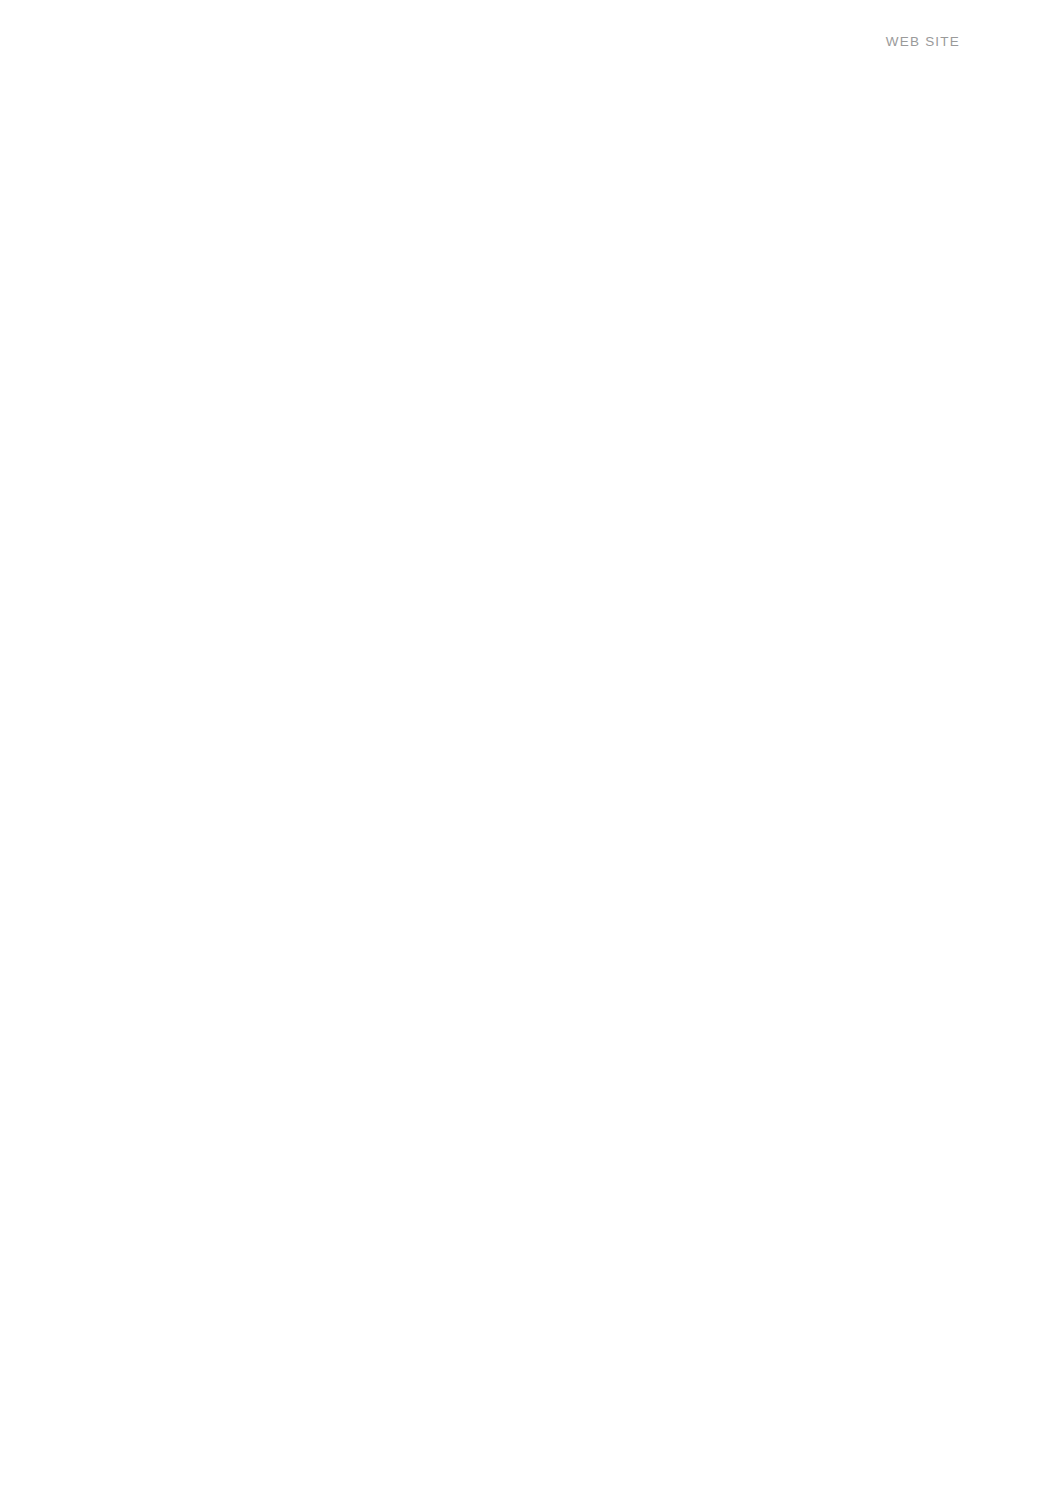WEB SITE